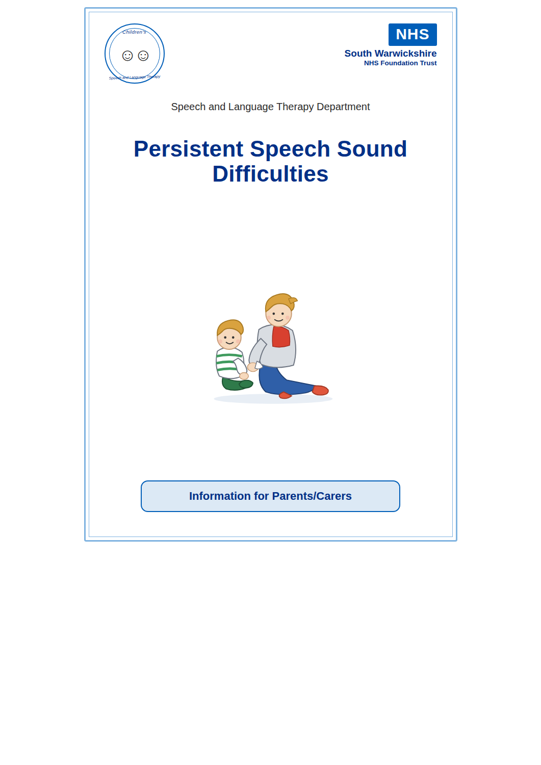Children's ☺☺ Speech and Language Therapy
NHS
South Warwickshire
NHS Foundation Trust
Speech and Language Therapy Department
Persistent Speech Sound Difficulties
Adult kneeling with a young child
Information for Parents/Carers